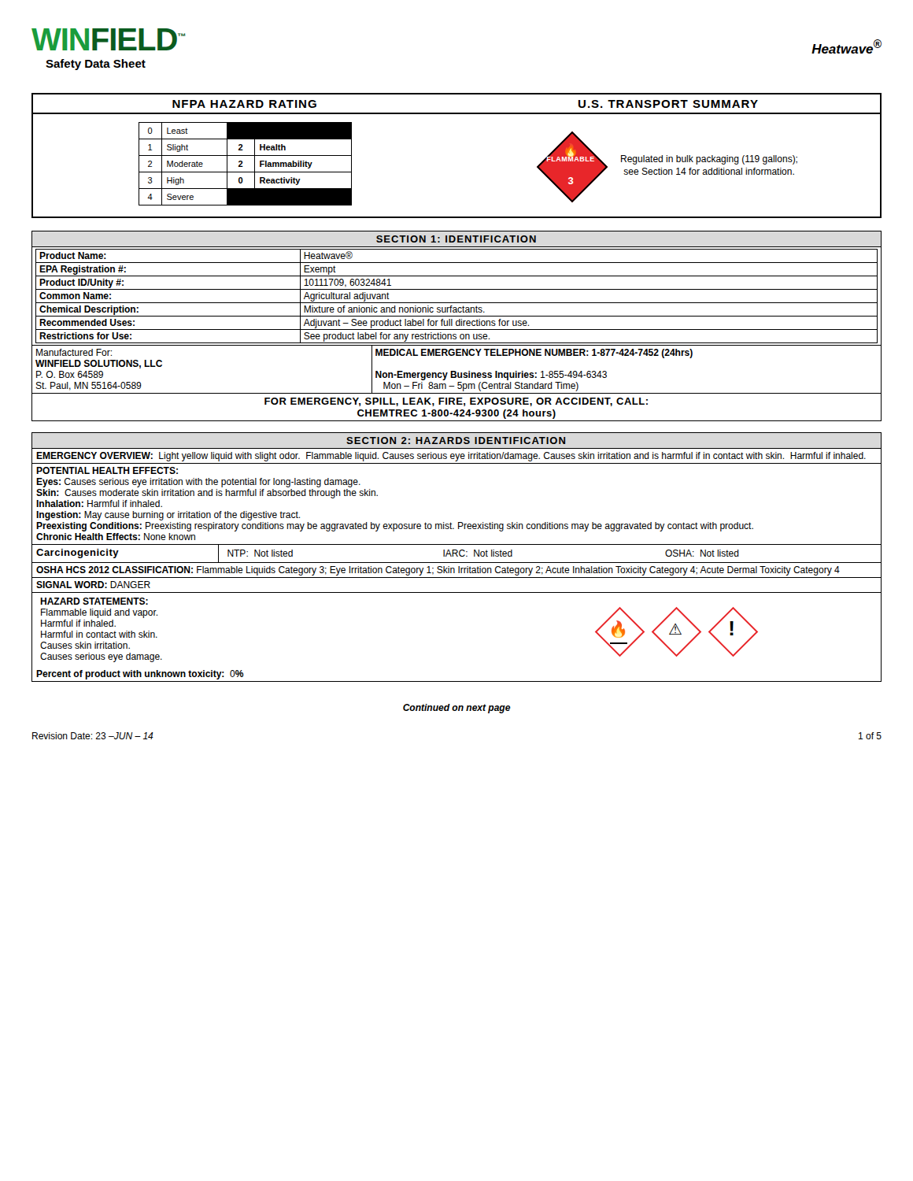WIN FIELD™
Safety Data Sheet
Heatwave®
| NFPA HAZARD RATING | U.S. TRANSPORT SUMMARY |
| / 0 / Least / / / 1 / Slight / 2 / Health / / 2 / Moderate / 2 / Flammability / / 3 / High / 0 / Reactivity / / 4 / Severe / / | 🔥 FLAMMABLE 3 Regulated in bulk packaging (119 gallons); see Section 14 for additional information. |
| SECTION 1: IDENTIFICATION |
| / Product Name: / Heatwave® / / EPA Registration #: / Exempt / / Product ID/Unity #: / 10111709, 60324841 / / Common Name: / Agricultural adjuvant / / Chemical Description: / Mixture of anionic and nonionic surfactants. / / Recommended Uses: / Adjuvant – See product label for full directions for use. / / Restrictions for Use: / See product label for any restrictions on use. / |
| Manufactured For: WINFIELD SOLUTIONS, LLC P. O. Box 64589 St. Paul, MN 55164-0589 | MEDICAL EMERGENCY TELEPHONE NUMBER: 1-877-424-7452 (24hrs) Non-Emergency Business Inquiries: 1-855-494-6343 Mon – Fri 8am – 5pm (Central Standard Time) |
| FOR EMERGENCY, SPILL, LEAK, FIRE, EXPOSURE, OR ACCIDENT, CALL: CHEMTREC 1-800-424-9300 (24 hours) |
| SECTION 2: HAZARDS IDENTIFICATION |
| EMERGENCY OVERVIEW: Light yellow liquid with slight odor. Flammable liquid. Causes serious eye irritation/damage. Causes skin irritation and is harmful if in contact with skin. Harmful if inhaled. |
| POTENTIAL HEALTH EFFECTS: Eyes: Causes serious eye irritation with the potential for long-lasting damage. Skin: Causes moderate skin irritation and is harmful if absorbed through the skin. Inhalation: Harmful if inhaled. Ingestion: May cause burning or irritation of the digestive tract. Preexisting Conditions: Preexisting respiratory conditions may be aggravated by exposure to mist. Preexisting skin conditions may be aggravated by contact with product. Chronic Health Effects: None known |
| Carcinogenicity | / NTP: Not listed / IARC: Not listed / OSHA: Not listed / |
| OSHA HCS 2012 CLASSIFICATION: Flammable Liquids Category 3; Eye Irritation Category 1; Skin Irritation Category 2; Acute Inhalation Toxicity Category 4; Acute Dermal Toxicity Category 4 |
| SIGNAL WORD: DANGER |
| / HAZARD STATEMENTS: Flammable liquid and vapor. Harmful if inhaled. Harmful in contact with skin. Causes skin irritation. Causes serious eye damage. / 🔥 ⚠ ! / Percent of product with unknown toxicity: 0 % |
Continued on next page
Revision Date: 23 –JUN – 14
1 of 5